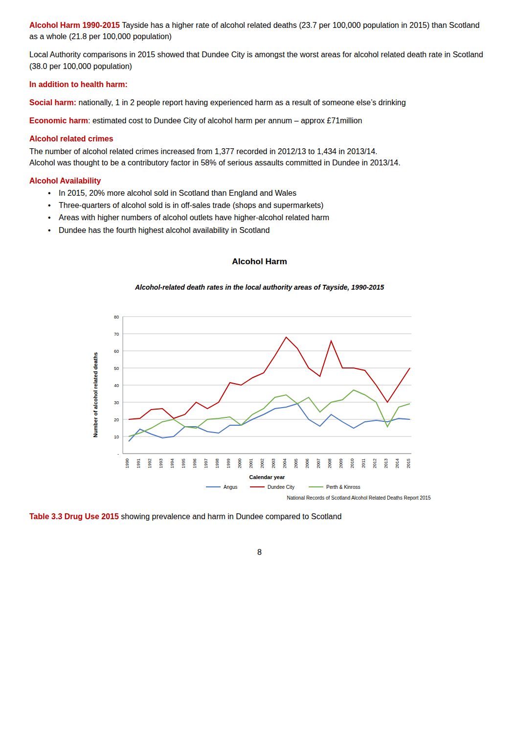Alcohol Harm 1990-2015 Tayside has a higher rate of alcohol related deaths (23.7 per 100,000 population in 2015) than Scotland as a whole (21.8 per 100,000 population)
Local Authority comparisons in 2015 showed that Dundee City is amongst the worst areas for alcohol related death rate in Scotland (38.0 per 100,000 population)
In addition to health harm:
Social harm: nationally, 1 in 2 people report having experienced harm as a result of someone else’s drinking
Economic harm: estimated cost to Dundee City of alcohol harm per annum – approx £71million
Alcohol related crimes
The number of alcohol related crimes increased from 1,377 recorded in 2012/13 to 1,434 in 2013/14.
Alcohol was thought to be a contributory factor in 58% of serious assaults committed in Dundee in 2013/14.
Alcohol Availability
In 2015, 20% more alcohol sold in Scotland than England and Wales
Three-quarters of alcohol sold is in off-sales trade (shops and supermarkets)
Areas with higher numbers of alcohol outlets have higher-alcohol related harm
Dundee has the fourth highest alcohol availability in Scotland
Alcohol Harm
Alcohol-related death rates in the local authority areas of Tayside, 1990-2015
Number of alcohol related deaths 80 70 60 50 40 30 20 10 - 1990 1991 1992 1993 1994 1995 1996 1997 1998 1999 2000 2001 2002 2003 2004 2005 2006 2007 2008 2009 2010 2011 2012 2013 2014 2015 Calendar year Angus Dundee City Perth & Kinross
National Records of Scotland Alcohol Related Deaths Report 2015
Table 3.3 Drug Use 2015 showing prevalence and harm in Dundee compared to Scotland
8